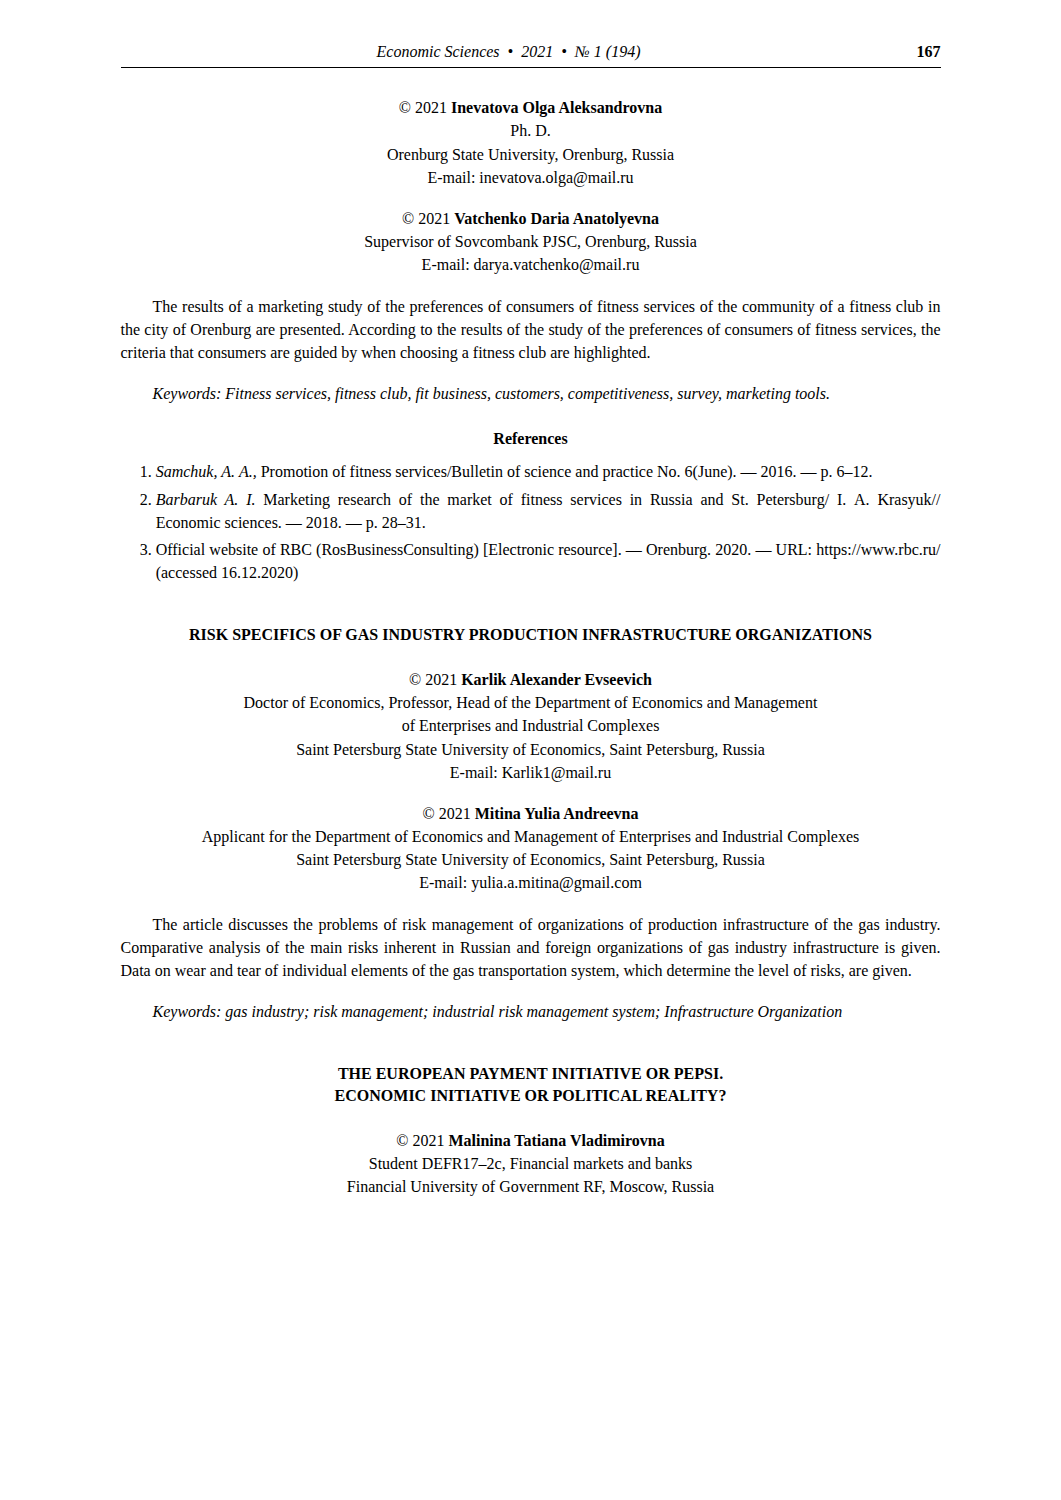Economic Sciences • 2021 • № 1 (194) 167
© 2021 Inevatova Olga Aleksandrovna Ph. D. Orenburg State University, Orenburg, Russia E-mail: inevatova.olga@mail.ru
© 2021 Vatchenko Daria Anatolyevna Supervisor of Sovcombank PJSC, Orenburg, Russia E-mail: darya.vatchenko@mail.ru
The results of a marketing study of the preferences of consumers of fitness services of the community of a fitness club in the city of Orenburg are presented. According to the results of the study of the preferences of consumers of fitness services, the criteria that consumers are guided by when choosing a fitness club are highlighted.
Keywords: Fitness services, fitness club, fit business, customers, competitiveness, survey, marketing tools.
References
Samchuk, A. A., Promotion of fitness services/Bulletin of science and practice No. 6(June). — 2016. — p. 6–12.
Barbaruk A. I. Marketing research of the market of fitness services in Russia and St. Petersburg/ I. A. Krasyuk// Economic sciences. — 2018. — p. 28–31.
Official website of RBC (RosBusinessConsulting) [Electronic resource]. — Orenburg. 2020. — URL: https://www.rbc.ru/ (accessed 16.12.2020)
Risk specifics of gas industry production infrastructure organizations
© 2021 Karlik Alexander Evseevich Doctor of Economics, Professor, Head of the Department of Economics and Management of Enterprises and Industrial Complexes Saint Petersburg State University of Economics, Saint Petersburg, Russia E-mail: Karlik1@mail.ru
© 2021 Mitina Yulia Andreevna Applicant for the Department of Economics and Management of Enterprises and Industrial Complexes Saint Petersburg State University of Economics, Saint Petersburg, Russia E-mail: yulia.a.mitina@gmail.com
The article discusses the problems of risk management of organizations of production infrastructure of the gas industry. Comparative analysis of the main risks inherent in Russian and foreign organizations of gas industry infrastructure is given. Data on wear and tear of individual elements of the gas transportation system, which determine the level of risks, are given.
Keywords: gas industry; risk management; industrial risk management system; Infrastructure Organization
The European payment initiative or PEPSI.
Economic initiative or political reality?
© 2021 Malinina Tatiana Vladimirovna Student DEFR17–2c, Financial markets and banks Financial University of Government RF, Moscow, Russia